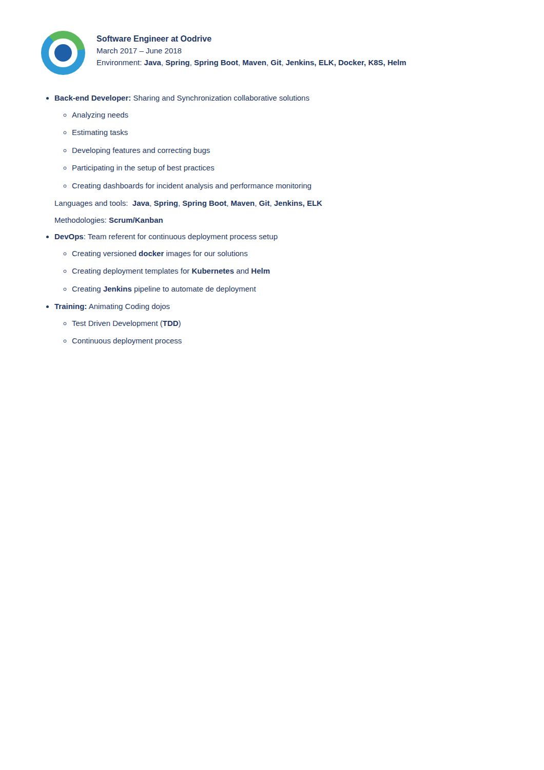Software Engineer at Oodrive
March 2017 – June 2018
Environment: Java, Spring, Spring Boot, Maven, Git, Jenkins, ELK, Docker, K8S, Helm
Back-end Developer: Sharing and Synchronization collaborative solutions
Analyzing needs
Estimating tasks
Developing features and correcting bugs
Participating in the setup of best practices
Creating dashboards for incident analysis and performance monitoring
Languages and tools: Java, Spring, Spring Boot, Maven, Git, Jenkins, ELK
Methodologies: Scrum/Kanban
DevOps: Team referent for continuous deployment process setup
Creating versioned docker images for our solutions
Creating deployment templates for Kubernetes and Helm
Creating Jenkins pipeline to automate de deployment
Training: Animating Coding dojos
Test Driven Development (TDD)
Continuous deployment process